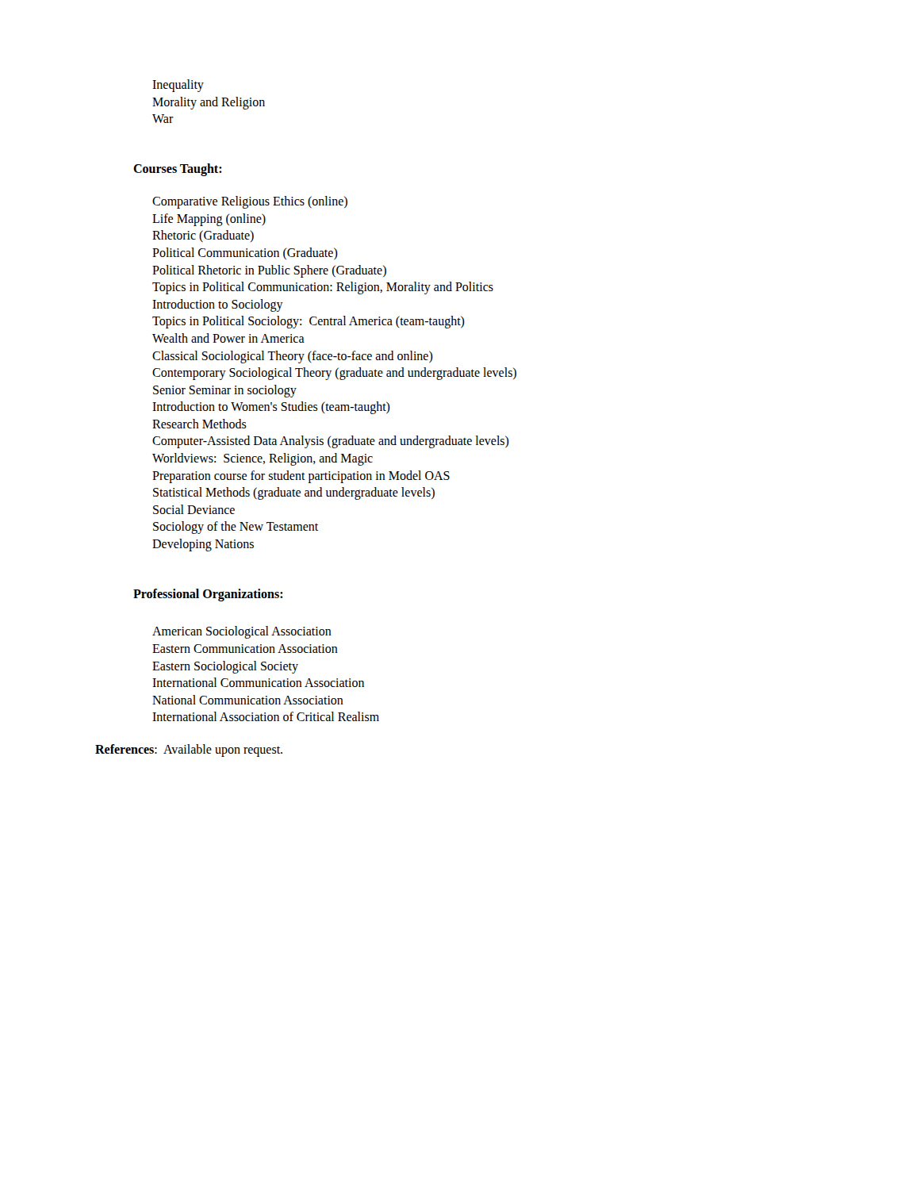Inequality
Morality and Religion
War
Courses Taught:
Comparative Religious Ethics (online)
Life Mapping (online)
Rhetoric (Graduate)
Political Communication (Graduate)
Political Rhetoric in Public Sphere (Graduate)
Topics in Political Communication: Religion, Morality and Politics
Introduction to Sociology
Topics in Political Sociology: Central America (team-taught)
Wealth and Power in America
Classical Sociological Theory (face-to-face and online)
Contemporary Sociological Theory (graduate and undergraduate levels)
Senior Seminar in sociology
Introduction to Women's Studies (team-taught)
Research Methods
Computer-Assisted Data Analysis (graduate and undergraduate levels)
Worldviews: Science, Religion, and Magic
Preparation course for student participation in Model OAS
Statistical Methods (graduate and undergraduate levels)
Social Deviance
Sociology of the New Testament
Developing Nations
Professional Organizations:
American Sociological Association
Eastern Communication Association
Eastern Sociological Society
International Communication Association
National Communication Association
International Association of Critical Realism
References: Available upon request.